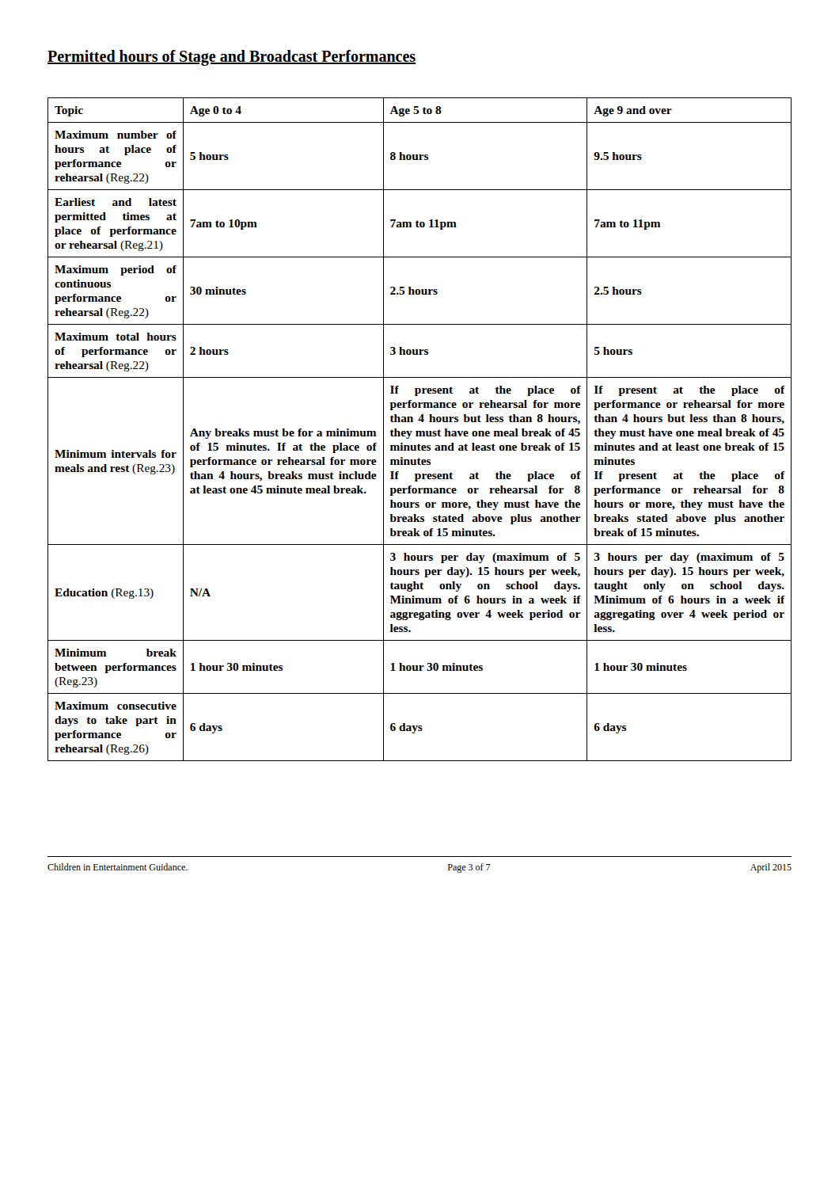Permitted hours of Stage and Broadcast Performances
| Topic | Age 0 to 4 | Age 5 to 8 | Age 9 and over |
| --- | --- | --- | --- |
| Maximum number of hours at place of performance or rehearsal (Reg.22) | 5 hours | 8 hours | 9.5 hours |
| Earliest and latest permitted times at place of performance or rehearsal (Reg.21) | 7am to 10pm | 7am to 11pm | 7am to 11pm |
| Maximum period of continuous performance or rehearsal (Reg.22) | 30 minutes | 2.5 hours | 2.5 hours |
| Maximum total hours of performance or rehearsal (Reg.22) | 2 hours | 3 hours | 5 hours |
| Minimum intervals for meals and rest (Reg.23) | Any breaks must be for a minimum of 15 minutes. If at the place of performance or rehearsal for more than 4 hours, breaks must include at least one 45 minute meal break. | If present at the place of performance or rehearsal for more than 4 hours but less than 8 hours, they must have one meal break of 45 minutes and at least one break of 15 minutes If present at the place of performance or rehearsal for 8 hours or more, they must have the breaks stated above plus another break of 15 minutes. | If present at the place of performance or rehearsal for more than 4 hours but less than 8 hours, they must have one meal break of 45 minutes and at least one break of 15 minutes If present at the place of performance or rehearsal for 8 hours or more, they must have the breaks stated above plus another break of 15 minutes. |
| Education (Reg.13) | N/A | 3 hours per day (maximum of 5 hours per day). 15 hours per week, taught only on school days. Minimum of 6 hours in a week if aggregating over 4 week period or less. | 3 hours per day (maximum of 5 hours per day). 15 hours per week, taught only on school days. Minimum of 6 hours in a week if aggregating over 4 week period or less. |
| Minimum break between performances (Reg.23) | 1 hour 30 minutes | 1 hour 30 minutes | 1 hour 30 minutes |
| Maximum consecutive days to take part in performance or rehearsal (Reg.26) | 6 days | 6 days | 6 days |
Children in Entertainment Guidance. Page 3 of 7 April 2015